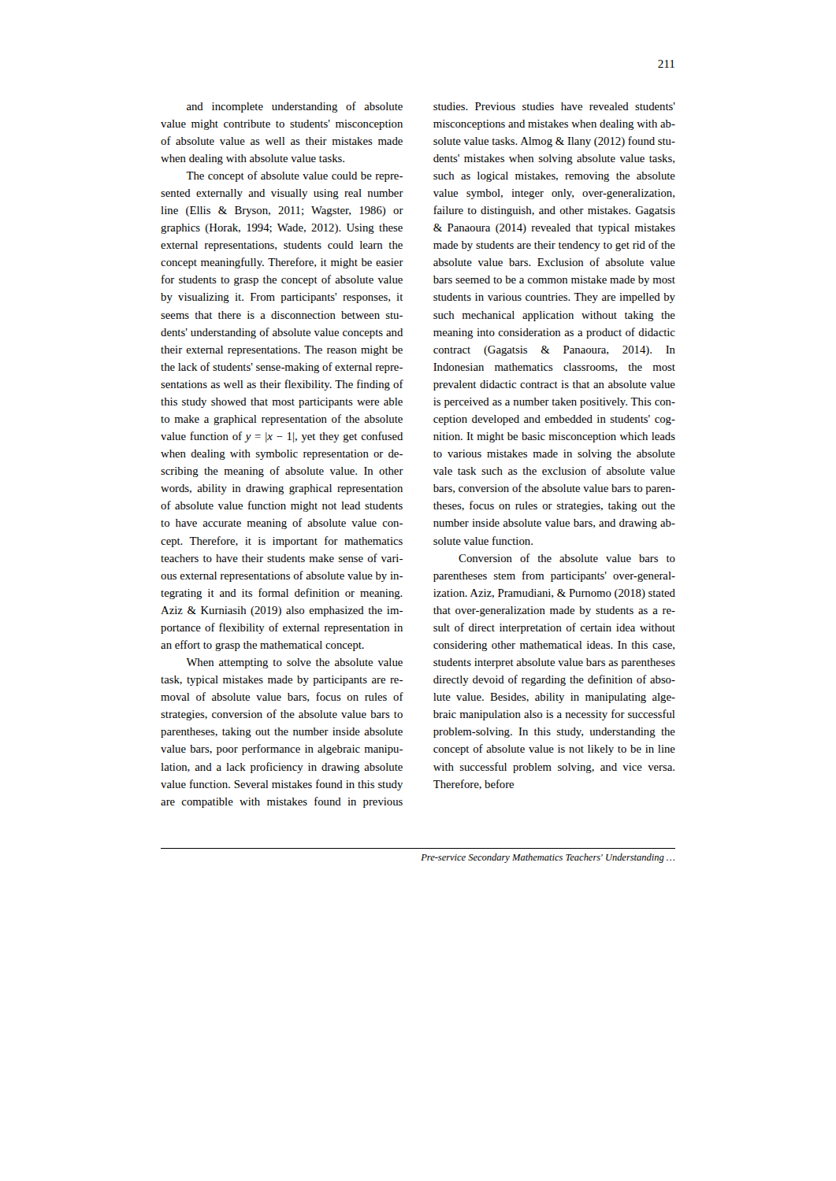211
and incomplete understanding of absolute value might contribute to students' misconception of absolute value as well as their mistakes made when dealing with absolute value tasks.
The concept of absolute value could be represented externally and visually using real number line (Ellis & Bryson, 2011; Wagster, 1986) or graphics (Horak, 1994; Wade, 2012). Using these external representations, students could learn the concept meaningfully. Therefore, it might be easier for students to grasp the concept of absolute value by visualizing it. From participants' responses, it seems that there is a disconnection between students' understanding of absolute value concepts and their external representations. The reason might be the lack of students' sense-making of external representations as well as their flexibility. The finding of this study showed that most participants were able to make a graphical representation of the absolute value function of y = |x − 1|, yet they get confused when dealing with symbolic representation or describing the meaning of absolute value. In other words, ability in drawing graphical representation of absolute value function might not lead students to have accurate meaning of absolute value concept. Therefore, it is important for mathematics teachers to have their students make sense of various external representations of absolute value by integrating it and its formal definition or meaning. Aziz & Kurniasih (2019) also emphasized the importance of flexibility of external representation in an effort to grasp the mathematical concept.
When attempting to solve the absolute value task, typical mistakes made by participants are removal of absolute value bars, focus on rules of strategies, conversion of the absolute value bars to parentheses, taking out the number inside absolute value bars, poor performance in algebraic manipulation, and a lack proficiency in drawing absolute value function. Several mistakes found in this study are compatible with mistakes found in previous studies. Previous studies have revealed students' misconceptions and mistakes when dealing with absolute value tasks. Almog & Ilany (2012) found students' mistakes when solving absolute value tasks, such as logical mistakes, removing the absolute value symbol, integer only, over-generalization, failure to distinguish, and other mistakes. Gagatsis & Panaoura (2014) revealed that typical mistakes made by students are their tendency to get rid of the absolute value bars. Exclusion of absolute value bars seemed to be a common mistake made by most students in various countries. They are impelled by such mechanical application without taking the meaning into consideration as a product of didactic contract (Gagatsis & Panaoura, 2014). In Indonesian mathematics classrooms, the most prevalent didactic contract is that an absolute value is perceived as a number taken positively. This conception developed and embedded in students' cognition. It might be basic misconception which leads to various mistakes made in solving the absolute vale task such as the exclusion of absolute value bars, conversion of the absolute value bars to parentheses, focus on rules or strategies, taking out the number inside absolute value bars, and drawing absolute value function.
Conversion of the absolute value bars to parentheses stem from participants' over-generalization. Aziz, Pramudiani, & Purnomo (2018) stated that over-generalization made by students as a result of direct interpretation of certain idea without considering other mathematical ideas. In this case, students interpret absolute value bars as parentheses directly devoid of regarding the definition of absolute value. Besides, ability in manipulating algebraic manipulation also is a necessity for successful problem-solving. In this study, understanding the concept of absolute value is not likely to be in line with successful problem solving, and vice versa. Therefore, before
Pre-service Secondary Mathematics Teachers' Understanding …